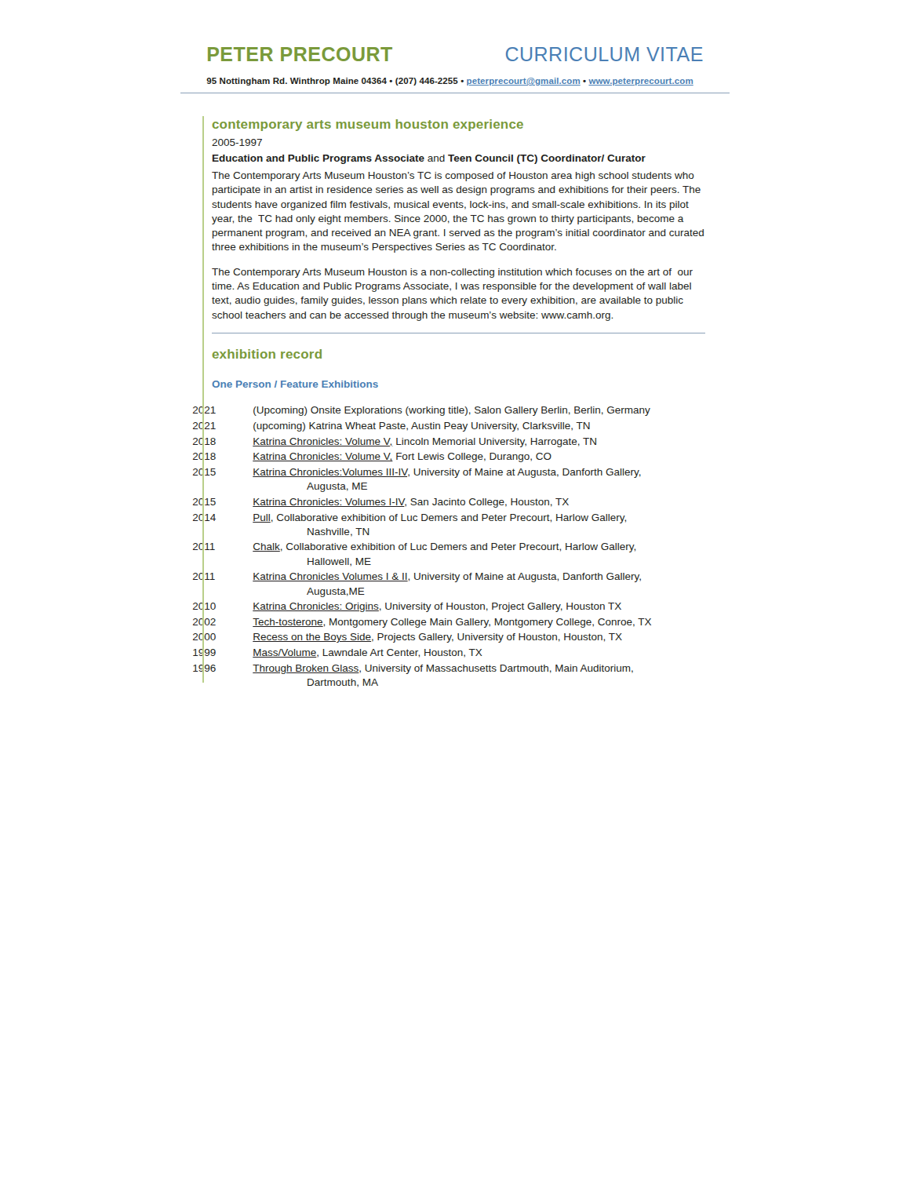PETER PRECOURT
CURRICULUM VITAE
95 Nottingham Rd. Winthrop Maine 04364 • (207) 446-2255 • peterprecourt@gmail.com • www.peterprecourt.com
contemporary arts museum houston experience
2005-1997
Education and Public Programs Associate and Teen Council (TC) Coordinator/ Curator
The Contemporary Arts Museum Houston’s TC is composed of Houston area high school students who participate in an artist in residence series as well as design programs and exhibitions for their peers. The students have organized film festivals, musical events, lock-ins, and small-scale exhibitions. In its pilot year, the TC had only eight members. Since 2000, the TC has grown to thirty participants, become a permanent program, and received an NEA grant. I served as the program’s initial coordinator and curated three exhibitions in the museum’s Perspectives Series as TC Coordinator.
The Contemporary Arts Museum Houston is a non-collecting institution which focuses on the art of our time. As Education and Public Programs Associate, I was responsible for the development of wall label text, audio guides, family guides, lesson plans which relate to every exhibition, are available to public school teachers and can be accessed through the museum’s website: www.camh.org.
exhibition record
One Person / Feature Exhibitions
2021(Upcoming) Onsite Explorations (working title), Salon Gallery Berlin, Berlin, Germany
2021(upcoming) Katrina Wheat Paste, Austin Peay University, Clarksville, TN
2018 Katrina Chronicles: Volume V, Lincoln Memorial University, Harrogate, TN
2018 Katrina Chronicles: Volume V, Fort Lewis College, Durango, CO
2015 Katrina Chronicles:Volumes III-IV, University of Maine at Augusta, Danforth Gallery, Augusta, ME
2015 Katrina Chronicles: Volumes I-IV, San Jacinto College, Houston, TX
2014 Pull, Collaborative exhibition of Luc Demers and Peter Precourt, Harlow Gallery, Nashville, TN
2011 Chalk, Collaborative exhibition of Luc Demers and Peter Precourt, Harlow Gallery, Hallowell, ME
2011 Katrina Chronicles Volumes I & II, University of Maine at Augusta, Danforth Gallery, Augusta,ME
2010 Katrina Chronicles: Origins, University of Houston, Project Gallery, Houston TX
2002 Tech-tosterone, Montgomery College Main Gallery, Montgomery College, Conroe, TX
2000 Recess on the Boys Side, Projects Gallery, University of Houston, Houston, TX
1999 Mass/Volume, Lawndale Art Center, Houston, TX
1996 Through Broken Glass, University of Massachusetts Dartmouth, Main Auditorium, Dartmouth, MA